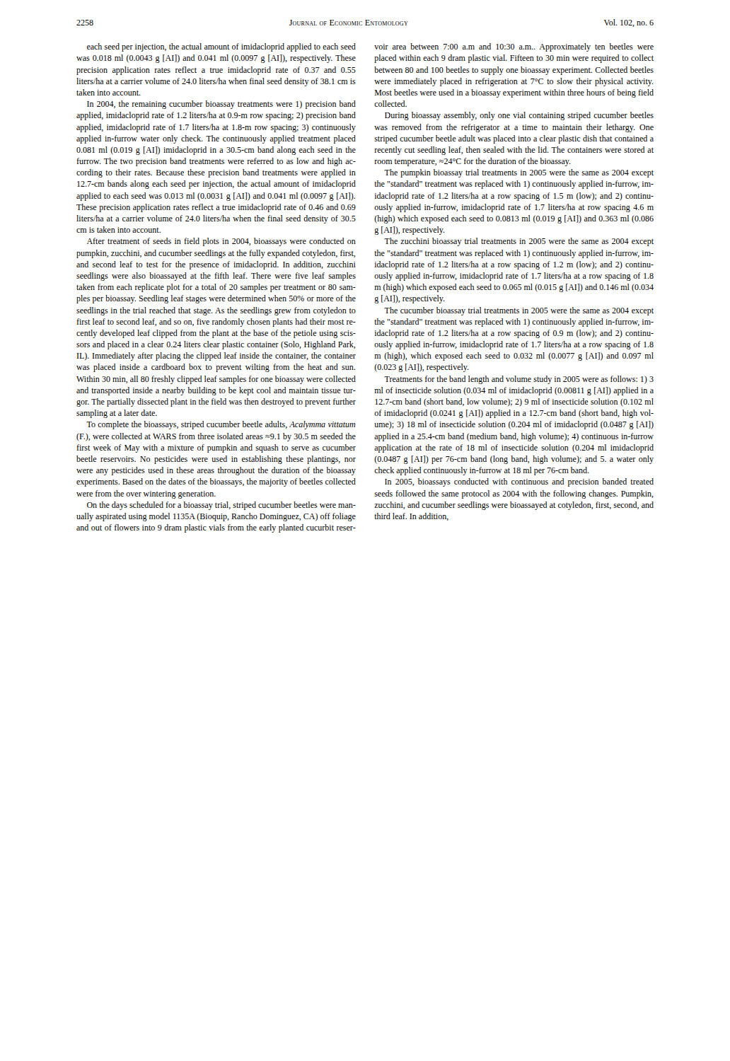2258 Journal of Economic Entomology Vol. 102, no. 6
each seed per injection, the actual amount of imidacloprid applied to each seed was 0.018 ml (0.0043 g [AI]) and 0.041 ml (0.0097 g [AI]), respectively. These precision application rates reflect a true imidacloprid rate of 0.37 and 0.55 liters/ha at a carrier volume of 24.0 liters/ha when final seed density of 38.1 cm is taken into account.
In 2004, the remaining cucumber bioassay treatments were 1) precision band applied, imidacloprid rate of 1.2 liters/ha at 0.9-m row spacing; 2) precision band applied, imidacloprid rate of 1.7 liters/ha at 1.8-m row spacing; 3) continuously applied in-furrow water only check. The continuously applied treatment placed 0.081 ml (0.019 g [AI]) imidacloprid in a 30.5-cm band along each seed in the furrow. The two precision band treatments were referred to as low and high according to their rates. Because these precision band treatments were applied in 12.7-cm bands along each seed per injection, the actual amount of imidacloprid applied to each seed was 0.013 ml (0.0031 g [AI]) and 0.041 ml (0.0097 g [AI]). These precision application rates reflect a true imidacloprid rate of 0.46 and 0.69 liters/ha at a carrier volume of 24.0 liters/ha when the final seed density of 30.5 cm is taken into account.
After treatment of seeds in field plots in 2004, bioassays were conducted on pumpkin, zucchini, and cucumber seedlings at the fully expanded cotyledon, first, and second leaf to test for the presence of imidacloprid. In addition, zucchini seedlings were also bioassayed at the fifth leaf. There were five leaf samples taken from each replicate plot for a total of 20 samples per treatment or 80 samples per bioassay. Seedling leaf stages were determined when 50% or more of the seedlings in the trial reached that stage. As the seedlings grew from cotyledon to first leaf to second leaf, and so on, five randomly chosen plants had their most recently developed leaf clipped from the plant at the base of the petiole using scissors and placed in a clear 0.24 liters clear plastic container (Solo, Highland Park, IL). Immediately after placing the clipped leaf inside the container, the container was placed inside a cardboard box to prevent wilting from the heat and sun. Within 30 min, all 80 freshly clipped leaf samples for one bioassay were collected and transported inside a nearby building to be kept cool and maintain tissue turgor. The partially dissected plant in the field was then destroyed to prevent further sampling at a later date.
To complete the bioassays, striped cucumber beetle adults, Acalymma vittatum (F.), were collected at WARS from three isolated areas ≈9.1 by 30.5 m seeded the first week of May with a mixture of pumpkin and squash to serve as cucumber beetle reservoirs. No pesticides were used in establishing these plantings, nor were any pesticides used in these areas throughout the duration of the bioassay experiments. Based on the dates of the bioassays, the majority of beetles collected were from the over wintering generation.
On the days scheduled for a bioassay trial, striped cucumber beetles were manually aspirated using model 1135A (Bioquip, Rancho Dominguez, CA) off foliage and out of flowers into 9 dram plastic vials from the early planted cucurbit reservoir area between 7:00 a.m and 10:30 a.m.. Approximately ten beetles were placed within each 9 dram plastic vial. Fifteen to 30 min were required to collect between 80 and 100 beetles to supply one bioassay experiment. Collected beetles were immediately placed in refrigeration at 7°C to slow their physical activity. Most beetles were used in a bioassay experiment within three hours of being field collected.
During bioassay assembly, only one vial containing striped cucumber beetles was removed from the refrigerator at a time to maintain their lethargy. One striped cucumber beetle adult was placed into a clear plastic dish that contained a recently cut seedling leaf, then sealed with the lid. The containers were stored at room temperature, ≈24°C for the duration of the bioassay.
The pumpkin bioassay trial treatments in 2005 were the same as 2004 except the "standard" treatment was replaced with 1) continuously applied in-furrow, imidacloprid rate of 1.2 liters/ha at a row spacing of 1.5 m (low); and 2) continuously applied in-furrow, imidacloprid rate of 1.7 liters/ha at row spacing 4.6 m (high) which exposed each seed to 0.0813 ml (0.019 g [AI]) and 0.363 ml (0.086 g [AI]), respectively.
The zucchini bioassay trial treatments in 2005 were the same as 2004 except the "standard" treatment was replaced with 1) continuously applied in-furrow, imidacloprid rate of 1.2 liters/ha at a row spacing of 1.2 m (low); and 2) continuously applied in-furrow, imidacloprid rate of 1.7 liters/ha at a row spacing of 1.8 m (high) which exposed each seed to 0.065 ml (0.015 g [AI]) and 0.146 ml (0.034 g [AI]), respectively.
The cucumber bioassay trial treatments in 2005 were the same as 2004 except the "standard" treatment was replaced with 1) continuously applied in-furrow, imidacloprid rate of 1.2 liters/ha at a row spacing of 0.9 m (low); and 2) continuously applied in-furrow, imidacloprid rate of 1.7 liters/ha at a row spacing of 1.8 m (high), which exposed each seed to 0.032 ml (0.0077 g [AI]) and 0.097 ml (0.023 g [AI]), respectively.
Treatments for the band length and volume study in 2005 were as follows: 1) 3 ml of insecticide solution (0.034 ml of imidacloprid (0.00811 g [AI]) applied in a 12.7-cm band (short band, low volume); 2) 9 ml of insecticide solution (0.102 ml of imidacloprid (0.0241 g [AI]) applied in a 12.7-cm band (short band, high volume); 3) 18 ml of insecticide solution (0.204 ml of imidacloprid (0.0487 g [AI]) applied in a 25.4-cm band (medium band, high volume); 4) continuous in-furrow application at the rate of 18 ml of insecticide solution (0.204 ml imidacloprid (0.0487 g [AI]) per 76-cm band (long band, high volume); and 5. a water only check applied continuously in-furrow at 18 ml per 76-cm band.
In 2005, bioassays conducted with continuous and precision banded treated seeds followed the same protocol as 2004 with the following changes. Pumpkin, zucchini, and cucumber seedlings were bioassayed at cotyledon, first, second, and third leaf. In addition,